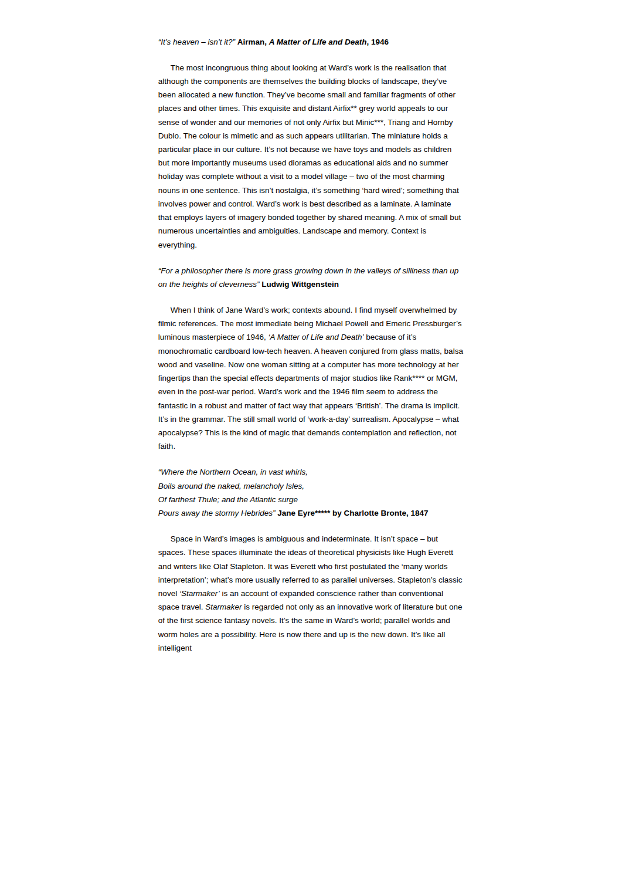“It’s heaven – isn’t it?” Airman, A Matter of Life and Death, 1946
The most incongruous thing about looking at Ward’s work is the realisation that although the components are themselves the building blocks of landscape, they’ve been allocated a new function. They’ve become small and familiar fragments of other places and other times. This exquisite and distant Airfix** grey world appeals to our sense of wonder and our memories of not only Airfix but Minic***, Triang and Hornby Dublo. The colour is mimetic and as such appears utilitarian. The miniature holds a particular place in our culture. It’s not because we have toys and models as children but more importantly museums used dioramas as educational aids and no summer holiday was complete without a visit to a model village – two of the most charming nouns in one sentence. This isn’t nostalgia, it’s something ‘hard wired’; something that involves power and control. Ward’s work is best described as a laminate. A laminate that employs layers of imagery bonded together by shared meaning. A mix of small but numerous uncertainties and ambiguities. Landscape and memory. Context is everything.
“For a philosopher there is more grass growing down in the valleys of silliness than up on the heights of cleverness” Ludwig Wittgenstein
When I think of Jane Ward’s work; contexts abound. I find myself overwhelmed by filmic references. The most immediate being Michael Powell and Emeric Pressburger’s luminous masterpiece of 1946, ‘A Matter of Life and Death’ because of it’s monochromatic cardboard low-tech heaven. A heaven conjured from glass matts, balsa wood and vaseline. Now one woman sitting at a computer has more technology at her fingertips than the special effects departments of major studios like Rank**** or MGM, even in the post-war period. Ward’s work and the 1946 film seem to address the fantastic in a robust and matter of fact way that appears ‘British’. The drama is implicit. It’s in the grammar. The still small world of ‘work-a-day’ surrealism. Apocalypse – what apocalypse? This is the kind of magic that demands contemplation and reflection, not faith.
“Where the Northern Ocean, in vast whirls,
Boils around the naked, melancholy Isles,
Of farthest Thule; and the Atlantic surge
Pours away the stormy Hebrides” Jane Eyre***** by Charlotte Bronte, 1847
Space in Ward’s images is ambiguous and indeterminate. It isn’t space – but spaces. These spaces illuminate the ideas of theoretical physicists like Hugh Everett and writers like Olaf Stapleton. It was Everett who first postulated the ‘many worlds interpretation’; what’s more usually referred to as parallel universes. Stapleton’s classic novel ‘Starmaker’ is an account of expanded conscience rather than conventional space travel. Starmaker is regarded not only as an innovative work of literature but one of the first science fantasy novels. It’s the same in Ward’s world; parallel worlds and worm holes are a possibility. Here is now there and up is the new down. It’s like all intelligent